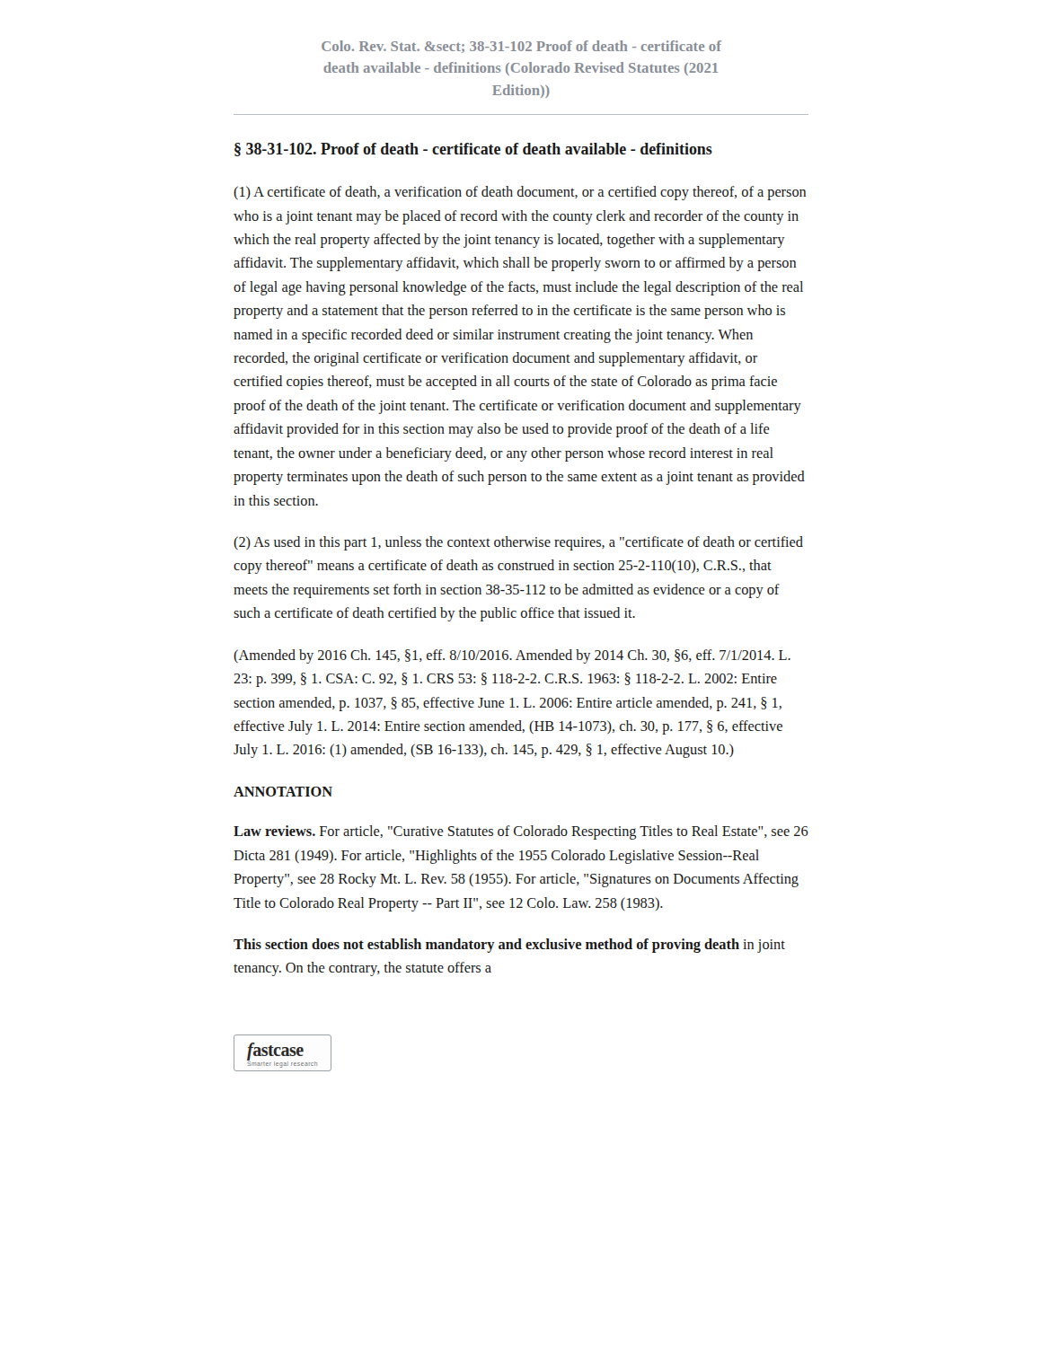Colo. Rev. Stat. &sect; 38-31-102 Proof of death - certificate of
death available - definitions (Colorado Revised Statutes (2021
Edition))
§ 38-31-102. Proof of death - certificate of death available - definitions
(1) A certificate of death, a verification of death document, or a certified copy thereof, of a person who is a joint tenant may be placed of record with the county clerk and recorder of the county in which the real property affected by the joint tenancy is located, together with a supplementary affidavit. The supplementary affidavit, which shall be properly sworn to or affirmed by a person of legal age having personal knowledge of the facts, must include the legal description of the real property and a statement that the person referred to in the certificate is the same person who is named in a specific recorded deed or similar instrument creating the joint tenancy. When recorded, the original certificate or verification document and supplementary affidavit, or certified copies thereof, must be accepted in all courts of the state of Colorado as prima facie proof of the death of the joint tenant. The certificate or verification document and supplementary affidavit provided for in this section may also be used to provide proof of the death of a life tenant, the owner under a beneficiary deed, or any other person whose record interest in real property terminates upon the death of such person to the same extent as a joint tenant as provided in this section.
(2) As used in this part 1, unless the context otherwise requires, a "certificate of death or certified copy thereof" means a certificate of death as construed in section 25-2-110(10), C.R.S., that meets the requirements set forth in section 38-35-112 to be admitted as evidence or a copy of such a certificate of death certified by the public office that issued it.
(Amended by 2016 Ch. 145, §1, eff. 8/10/2016. Amended by 2014 Ch. 30, §6, eff. 7/1/2014. L. 23: p. 399, § 1. CSA: C. 92, § 1. CRS 53: § 118-2-2. C.R.S. 1963: § 118-2-2. L. 2002: Entire section amended, p. 1037, § 85, effective June 1. L. 2006: Entire article amended, p. 241, § 1, effective July 1. L. 2014: Entire section amended, (HB 14-1073), ch. 30, p. 177, § 6, effective July 1. L. 2016: (1) amended, (SB 16-133), ch. 145, p. 429, § 1, effective August 10.)
ANNOTATION
Law reviews. For article, "Curative Statutes of Colorado Respecting Titles to Real Estate", see 26 Dicta 281 (1949). For article, "Highlights of the 1955 Colorado Legislative Session--Real Property", see 28 Rocky Mt. L. Rev. 58 (1955). For article, "Signatures on Documents Affecting Title to Colorado Real Property -- Part II", see 12 Colo. Law. 258 (1983).
This section does not establish mandatory and exclusive method of proving death in joint tenancy. On the contrary, the statute offers a
fastcase Smarter legal research